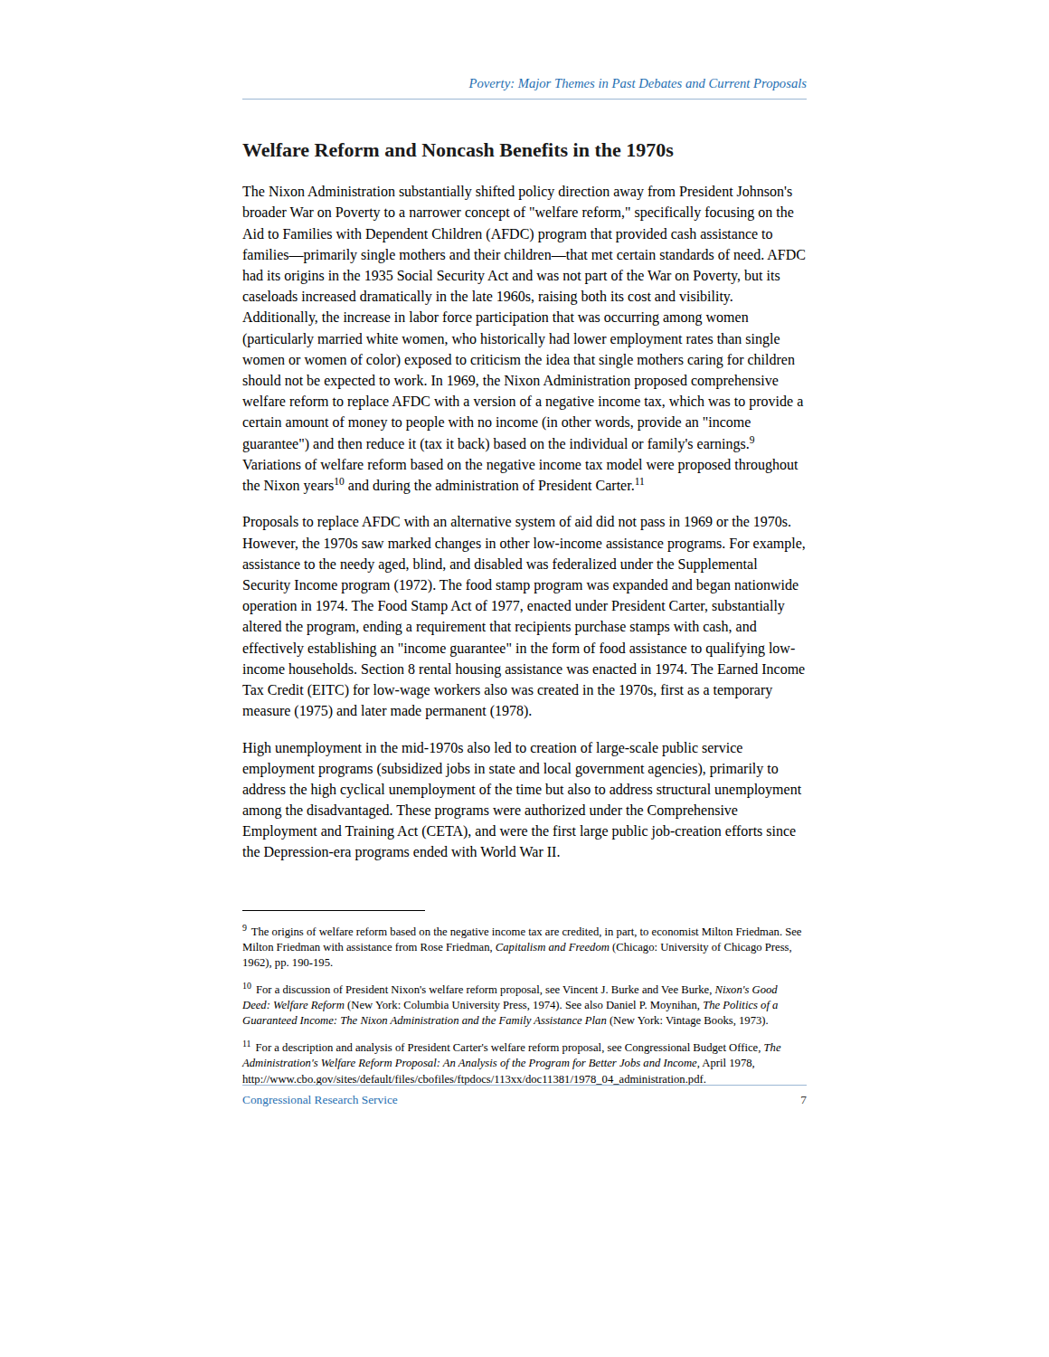Poverty: Major Themes in Past Debates and Current Proposals
Welfare Reform and Noncash Benefits in the 1970s
The Nixon Administration substantially shifted policy direction away from President Johnson's broader War on Poverty to a narrower concept of "welfare reform," specifically focusing on the Aid to Families with Dependent Children (AFDC) program that provided cash assistance to families—primarily single mothers and their children—that met certain standards of need. AFDC had its origins in the 1935 Social Security Act and was not part of the War on Poverty, but its caseloads increased dramatically in the late 1960s, raising both its cost and visibility. Additionally, the increase in labor force participation that was occurring among women (particularly married white women, who historically had lower employment rates than single women or women of color) exposed to criticism the idea that single mothers caring for children should not be expected to work. In 1969, the Nixon Administration proposed comprehensive welfare reform to replace AFDC with a version of a negative income tax, which was to provide a certain amount of money to people with no income (in other words, provide an "income guarantee") and then reduce it (tax it back) based on the individual or family's earnings.9 Variations of welfare reform based on the negative income tax model were proposed throughout the Nixon years10 and during the administration of President Carter.11
Proposals to replace AFDC with an alternative system of aid did not pass in 1969 or the 1970s. However, the 1970s saw marked changes in other low-income assistance programs. For example, assistance to the needy aged, blind, and disabled was federalized under the Supplemental Security Income program (1972). The food stamp program was expanded and began nationwide operation in 1974. The Food Stamp Act of 1977, enacted under President Carter, substantially altered the program, ending a requirement that recipients purchase stamps with cash, and effectively establishing an "income guarantee" in the form of food assistance to qualifying low-income households. Section 8 rental housing assistance was enacted in 1974. The Earned Income Tax Credit (EITC) for low-wage workers also was created in the 1970s, first as a temporary measure (1975) and later made permanent (1978).
High unemployment in the mid-1970s also led to creation of large-scale public service employment programs (subsidized jobs in state and local government agencies), primarily to address the high cyclical unemployment of the time but also to address structural unemployment among the disadvantaged. These programs were authorized under the Comprehensive Employment and Training Act (CETA), and were the first large public job-creation efforts since the Depression-era programs ended with World War II.
9 The origins of welfare reform based on the negative income tax are credited, in part, to economist Milton Friedman. See Milton Friedman with assistance from Rose Friedman, Capitalism and Freedom (Chicago: University of Chicago Press, 1962), pp. 190-195.
10 For a discussion of President Nixon's welfare reform proposal, see Vincent J. Burke and Vee Burke, Nixon's Good Deed: Welfare Reform (New York: Columbia University Press, 1974). See also Daniel P. Moynihan, The Politics of a Guaranteed Income: The Nixon Administration and the Family Assistance Plan (New York: Vintage Books, 1973).
11 For a description and analysis of President Carter's welfare reform proposal, see Congressional Budget Office, The Administration's Welfare Reform Proposal: An Analysis of the Program for Better Jobs and Income, April 1978, http://www.cbo.gov/sites/default/files/cbofiles/ftpdocs/113xx/doc11381/1978_04_administration.pdf.
Congressional Research Service 7